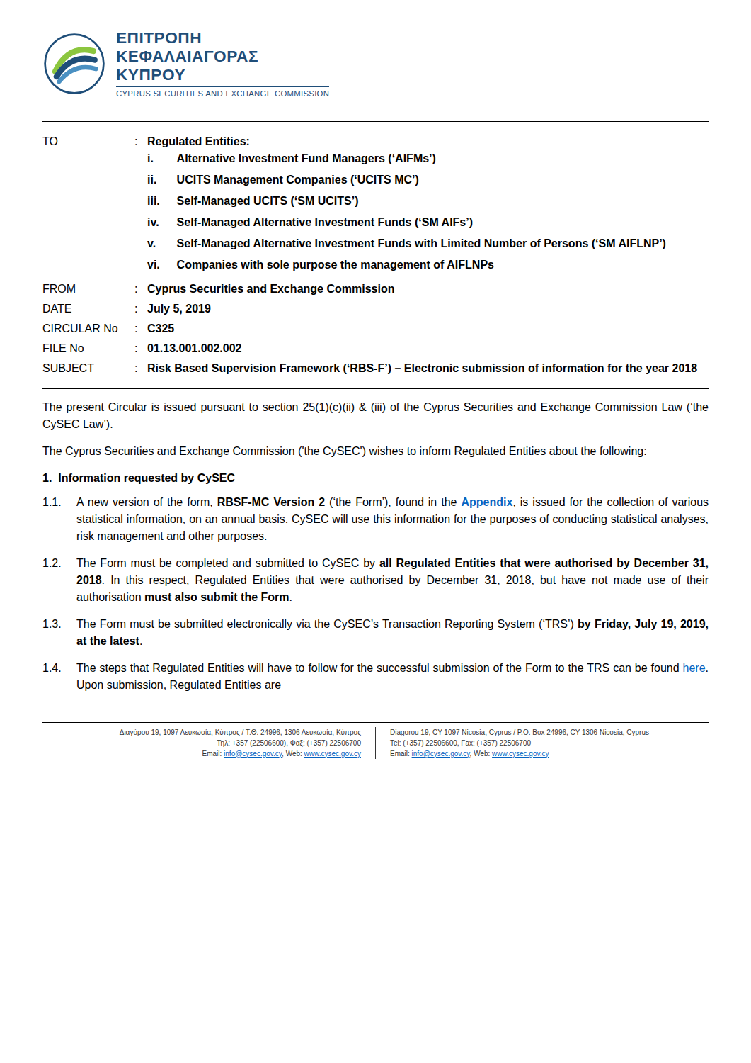ΕΠΙΤΡΟΠΗ
ΚΕΦΑΛΑΙΑΓΟΡΑΣ
ΚΥΠΡΟΥ
CYPRUS SECURITIES AND EXCHANGE COMMISSION
| TO | : | Regulated Entities: i. Alternative Investment Fund Managers (‘AIFMs’) ii. UCITS Management Companies (‘UCITS MC’) iii. Self-Managed UCITS (‘SM UCITS’) iv. Self-Managed Alternative Investment Funds (‘SM AIFs’) v. Self-Managed Alternative Investment Funds with Limited Number of Persons (‘SM AIFLNP’) vi. Companies with sole purpose the management of AIFLNPs |
| FROM | : | Cyprus Securities and Exchange Commission |
| DATE | : | July 5, 2019 |
| CIRCULAR No | : | C325 |
| FILE No | : | 01.13.001.002.002 |
| SUBJECT | : | Risk Based Supervision Framework (‘RBS-F’) – Electronic submission of information for the year 2018 |
The present Circular is issued pursuant to section 25(1)(c)(ii) & (iii) of the Cyprus Securities and Exchange Commission Law (‘the CySEC Law’).
The Cyprus Securities and Exchange Commission ('the CySEC') wishes to inform Regulated Entities about the following:
1. Information requested by CySEC
1.1.
A new version of the form, RBSF-MC Version 2 (‘the Form’), found in the Appendix, is issued for the collection of various statistical information, on an annual basis. CySEC will use this information for the purposes of conducting statistical analyses, risk management and other purposes.
1.2.
The Form must be completed and submitted to CySEC by all Regulated Entities that were authorised by December 31, 2018. In this respect, Regulated Entities that were authorised by December 31, 2018, but have not made use of their authorisation must also submit the Form.
1.3.
The Form must be submitted electronically via the CySEC’s Transaction Reporting System (‘TRS’) by Friday, July 19, 2019, at the latest.
1.4.
The steps that Regulated Entities will have to follow for the successful submission of the Form to the TRS can be found here. Upon submission, Regulated Entities are
Διαγόρου 19, 1097 Λευκωσία, Κύπρος / Τ.Θ. 24996, 1306 Λευκωσία, Κύπρος
Τηλ: +357 (22506600), Φαξ: (+357) 22506700
Email: info@cysec.gov.cy, Web: www.cysec.gov.cy
Diagorou 19, CY-1097 Nicosia, Cyprus / P.O. Box 24996, CY-1306 Nicosia, Cyprus
Tel: (+357) 22506600, Fax: (+357) 22506700
Email: info@cysec.gov.cy, Web: www.cysec.gov.cy